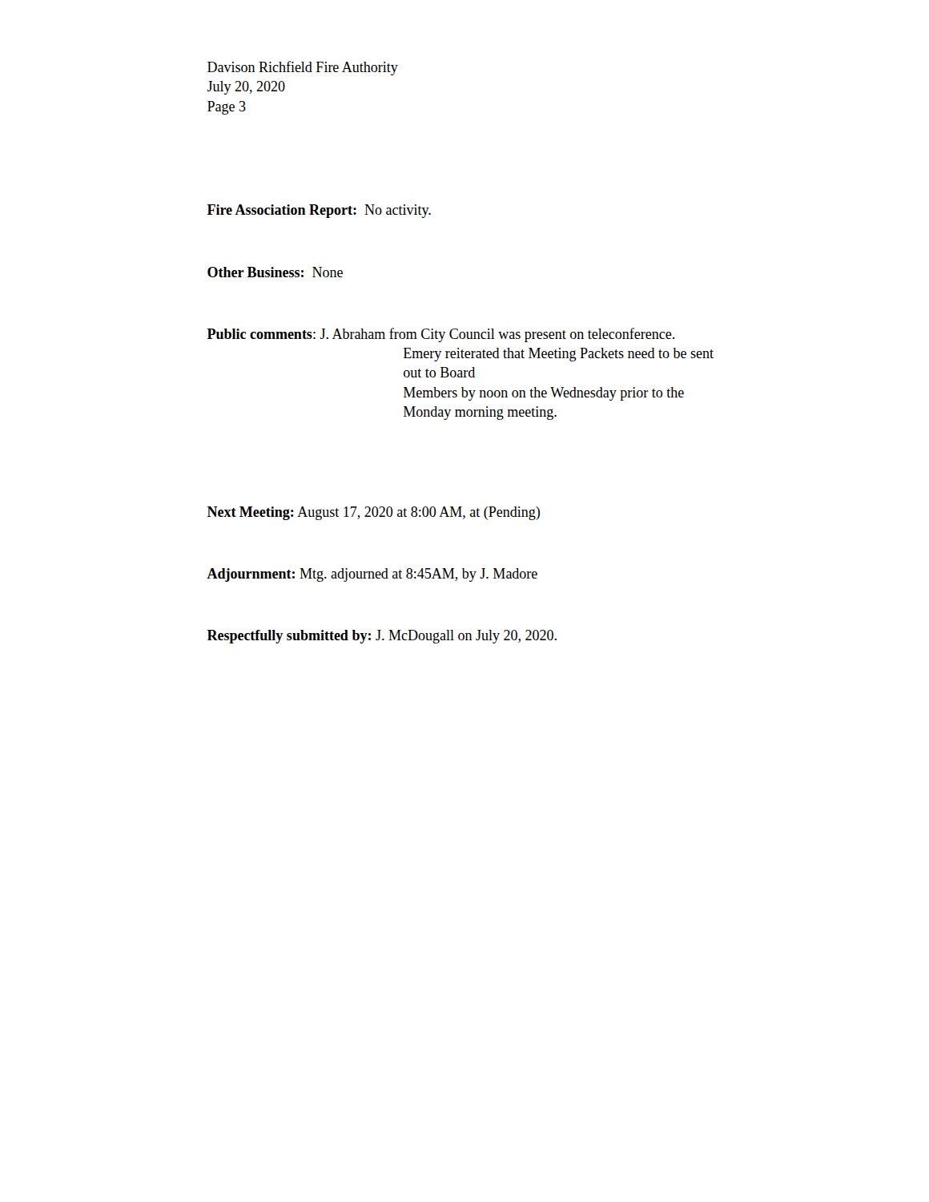Davison Richfield Fire Authority
July 20, 2020
Page 3
Fire Association Report: No activity.
Other Business: None
Public comments: J. Abraham from City Council was present on teleconference.
Emery reiterated that Meeting Packets need to be sent out to Board
Members by noon on the Wednesday prior to the Monday morning meeting.
Next Meeting: August 17, 2020 at 8:00 AM, at (Pending)
Adjournment: Mtg. adjourned at 8:45AM, by J. Madore
Respectfully submitted by: J. McDougall on July 20, 2020.